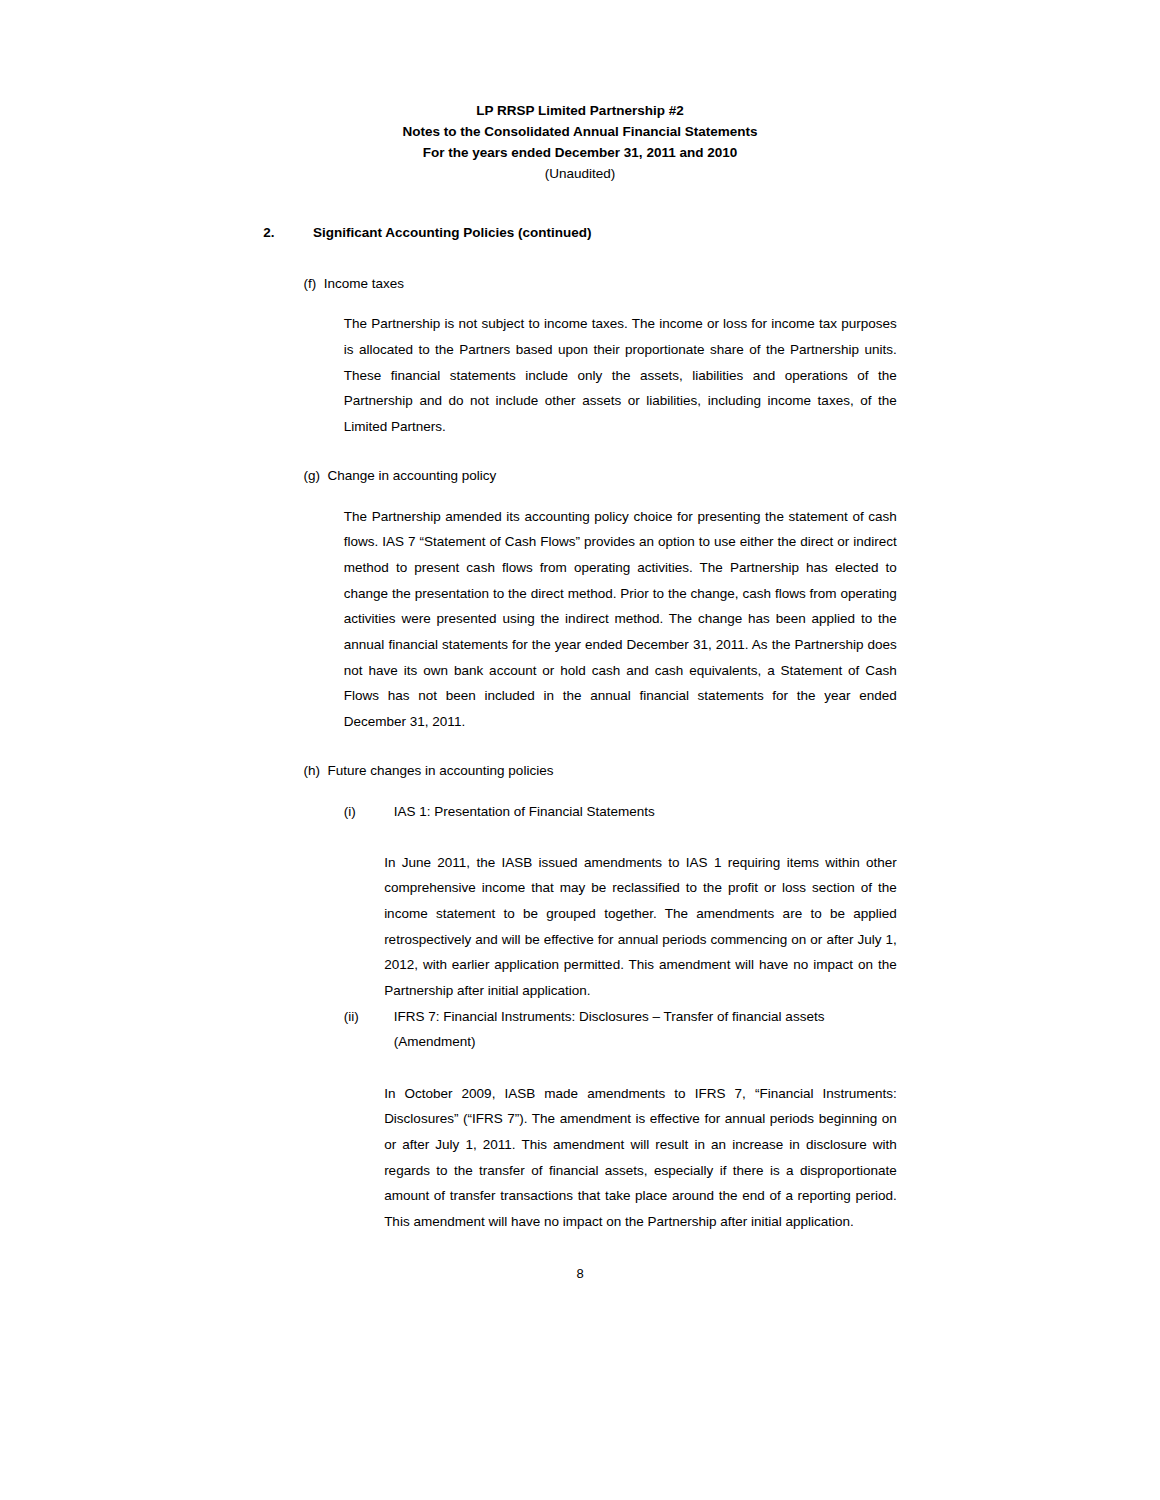LP RRSP Limited Partnership #2
Notes to the Consolidated Annual Financial Statements
For the years ended December 31, 2011 and 2010
(Unaudited)
2. Significant Accounting Policies (continued)
(f) Income taxes
The Partnership is not subject to income taxes. The income or loss for income tax purposes is allocated to the Partners based upon their proportionate share of the Partnership units. These financial statements include only the assets, liabilities and operations of the Partnership and do not include other assets or liabilities, including income taxes, of the Limited Partners.
(g) Change in accounting policy
The Partnership amended its accounting policy choice for presenting the statement of cash flows. IAS 7 “Statement of Cash Flows” provides an option to use either the direct or indirect method to present cash flows from operating activities. The Partnership has elected to change the presentation to the direct method. Prior to the change, cash flows from operating activities were presented using the indirect method. The change has been applied to the annual financial statements for the year ended December 31, 2011. As the Partnership does not have its own bank account or hold cash and cash equivalents, a Statement of Cash Flows has not been included in the annual financial statements for the year ended December 31, 2011.
(h) Future changes in accounting policies
(i) IAS 1: Presentation of Financial Statements
In June 2011, the IASB issued amendments to IAS 1 requiring items within other comprehensive income that may be reclassified to the profit or loss section of the income statement to be grouped together. The amendments are to be applied retrospectively and will be effective for annual periods commencing on or after July 1, 2012, with earlier application permitted. This amendment will have no impact on the Partnership after initial application.
(ii) IFRS 7: Financial Instruments: Disclosures – Transfer of financial assets (Amendment)
In October 2009, IASB made amendments to IFRS 7, “Financial Instruments: Disclosures” (“IFRS 7”). The amendment is effective for annual periods beginning on or after July 1, 2011. This amendment will result in an increase in disclosure with regards to the transfer of financial assets, especially if there is a disproportionate amount of transfer transactions that take place around the end of a reporting period. This amendment will have no impact on the Partnership after initial application.
8